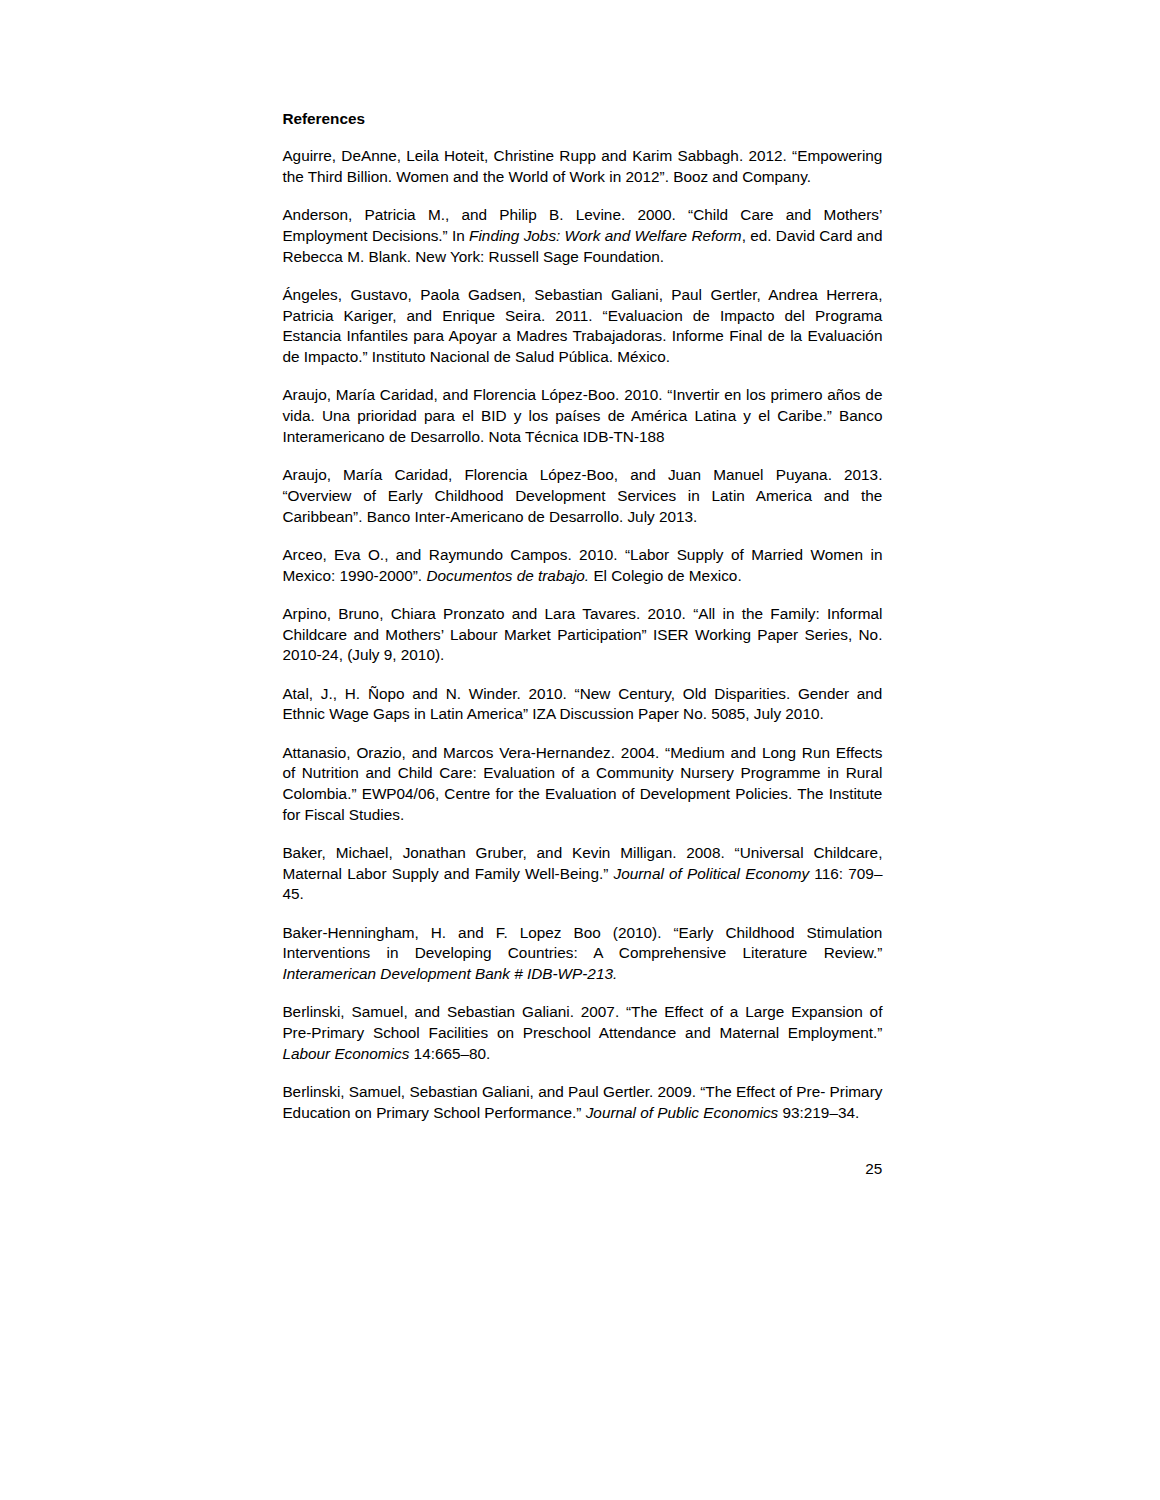References
Aguirre, DeAnne, Leila Hoteit, Christine Rupp and Karim Sabbagh. 2012. “Empowering the Third Billion. Women and the World of Work in 2012”. Booz and Company.
Anderson, Patricia M., and Philip B. Levine. 2000. “Child Care and Mothers’ Employment Decisions.” In Finding Jobs: Work and Welfare Reform, ed. David Card and Rebecca M. Blank. New York: Russell Sage Foundation.
Ángeles, Gustavo, Paola Gadsen, Sebastian Galiani, Paul Gertler, Andrea Herrera, Patricia Kariger, and Enrique Seira. 2011. “Evaluacion de Impacto del Programa Estancia Infantiles para Apoyar a Madres Trabajadoras. Informe Final de la Evaluación de Impacto.” Instituto Nacional de Salud Pública. México.
Araujo, María Caridad, and Florencia López-Boo. 2010. “Invertir en los primero años de vida. Una prioridad para el BID y los países de América Latina y el Caribe.” Banco Interamericano de Desarrollo. Nota Técnica IDB-TN-188
Araujo, María Caridad, Florencia López-Boo, and Juan Manuel Puyana. 2013. “Overview of Early Childhood Development Services in Latin America and the Caribbean”. Banco Inter-Americano de Desarrollo. July 2013.
Arceo, Eva O., and Raymundo Campos. 2010. “Labor Supply of Married Women in Mexico: 1990-2000”. Documentos de trabajo. El Colegio de Mexico.
Arpino, Bruno, Chiara Pronzato and Lara Tavares. 2010. “All in the Family: Informal Childcare and Mothers’ Labour Market Participation” ISER Working Paper Series, No. 2010-24, (July 9, 2010).
Atal, J., H. Ñopo and N. Winder. 2010. “New Century, Old Disparities. Gender and Ethnic Wage Gaps in Latin America” IZA Discussion Paper No. 5085, July 2010.
Attanasio, Orazio, and Marcos Vera-Hernandez. 2004. “Medium and Long Run Effects of Nutrition and Child Care: Evaluation of a Community Nursery Programme in Rural Colombia.” EWP04/06, Centre for the Evaluation of Development Policies. The Institute for Fiscal Studies.
Baker, Michael, Jonathan Gruber, and Kevin Milligan. 2008. “Universal Childcare, Maternal Labor Supply and Family Well-Being.” Journal of Political Economy 116: 709–45.
Baker-Henningham, H. and F. Lopez Boo (2010). “Early Childhood Stimulation Interventions in Developing Countries: A Comprehensive Literature Review.” Interamerican Development Bank # IDB-WP-213.
Berlinski, Samuel, and Sebastian Galiani. 2007. “The Effect of a Large Expansion of Pre-Primary School Facilities on Preschool Attendance and Maternal Employment.” Labour Economics 14:665–80.
Berlinski, Samuel, Sebastian Galiani, and Paul Gertler. 2009. “The Effect of Pre- Primary Education on Primary School Performance.” Journal of Public Economics 93:219–34.
25